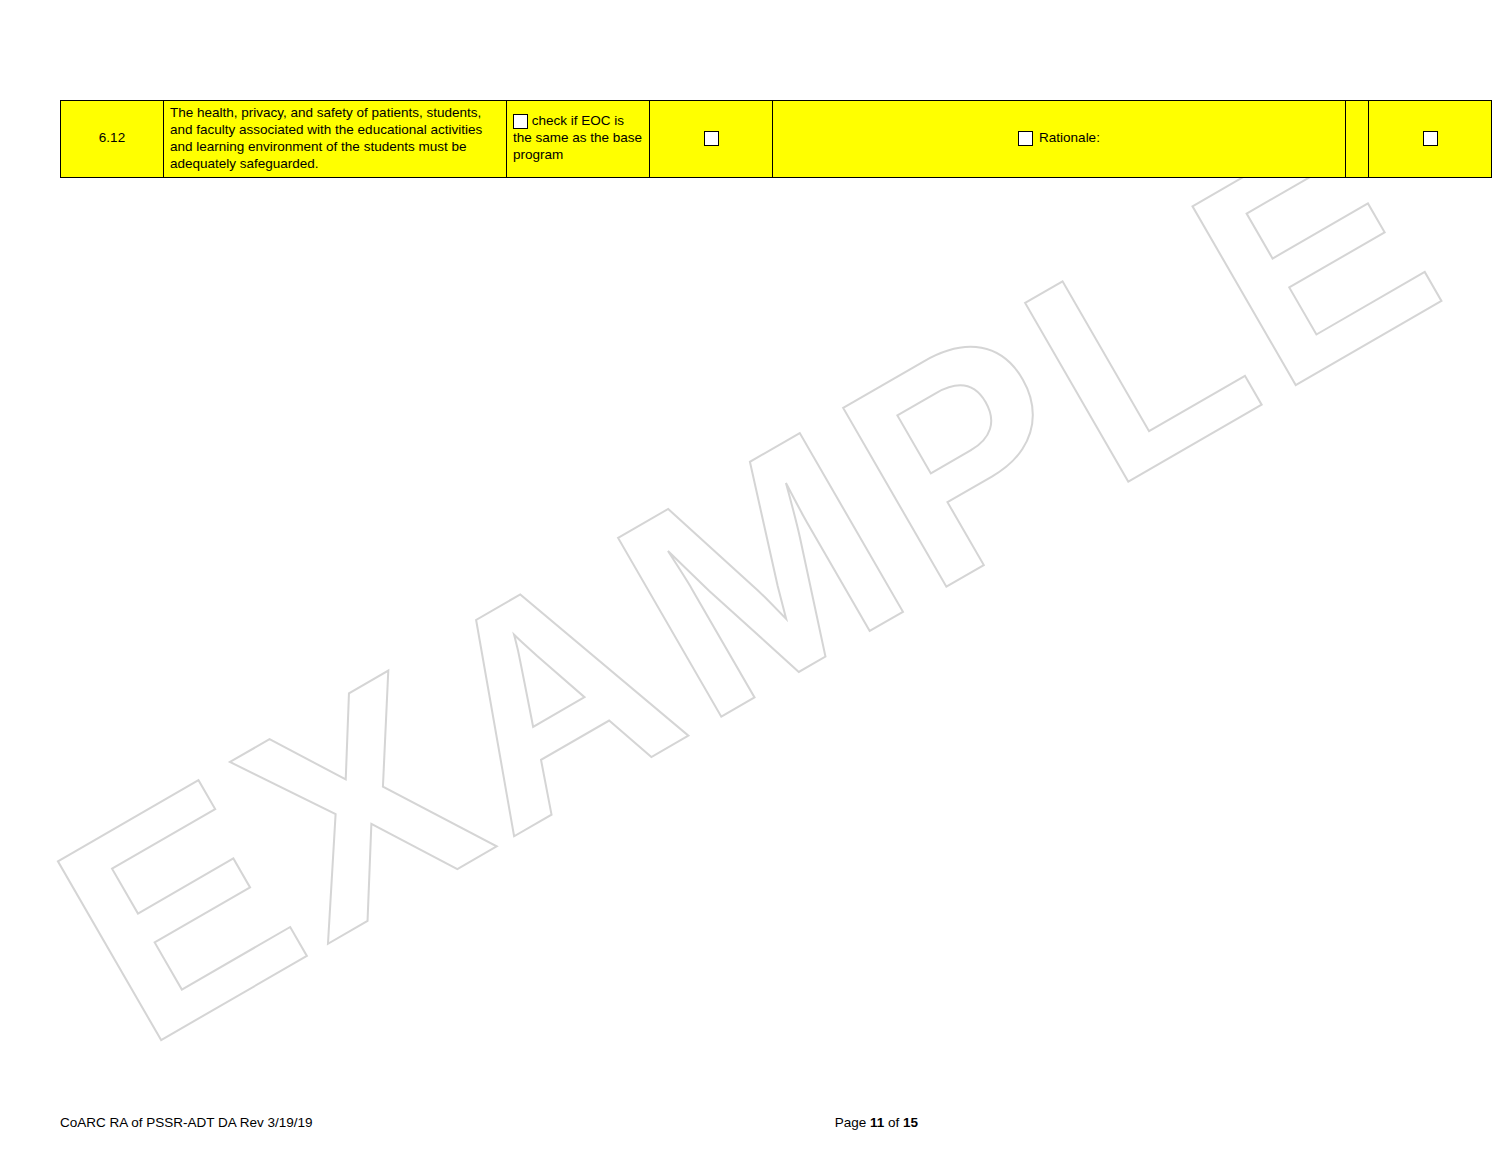EXAMPLE
| 6.12 | The health, privacy, and safety of patients, students, and faculty associated with the educational activities and learning environment of the students must be adequately safeguarded. | check if EOC is the same as the base program | | Rationale: | | |
CoARC RA of PSSR-ADT DA Rev 3/19/19
Page 11 of 15